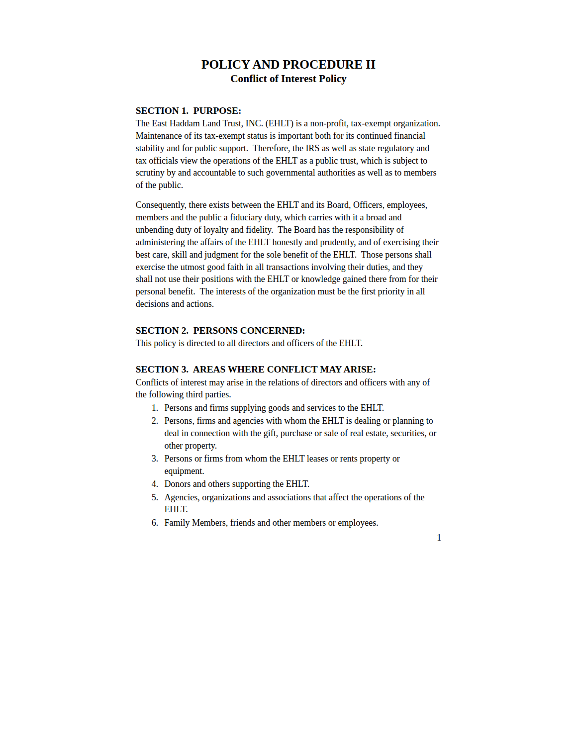POLICY AND PROCEDURE II Conflict of Interest Policy
SECTION 1. PURPOSE:
The East Haddam Land Trust, INC. (EHLT) is a non-profit, tax-exempt organization. Maintenance of its tax-exempt status is important both for its continued financial stability and for public support. Therefore, the IRS as well as state regulatory and tax officials view the operations of the EHLT as a public trust, which is subject to scrutiny by and accountable to such governmental authorities as well as to members of the public.
Consequently, there exists between the EHLT and its Board, Officers, employees, members and the public a fiduciary duty, which carries with it a broad and unbending duty of loyalty and fidelity. The Board has the responsibility of administering the affairs of the EHLT honestly and prudently, and of exercising their best care, skill and judgment for the sole benefit of the EHLT. Those persons shall exercise the utmost good faith in all transactions involving their duties, and they shall not use their positions with the EHLT or knowledge gained there from for their personal benefit. The interests of the organization must be the first priority in all decisions and actions.
SECTION 2. PERSONS CONCERNED:
This policy is directed to all directors and officers of the EHLT.
SECTION 3. AREAS WHERE CONFLICT MAY ARISE:
Conflicts of interest may arise in the relations of directors and officers with any of the following third parties.
Persons and firms supplying goods and services to the EHLT.
Persons, firms and agencies with whom the EHLT is dealing or planning to deal in connection with the gift, purchase or sale of real estate, securities, or other property.
Persons or firms from whom the EHLT leases or rents property or equipment.
Donors and others supporting the EHLT.
Agencies, organizations and associations that affect the operations of the EHLT.
Family Members, friends and other members or employees.
1